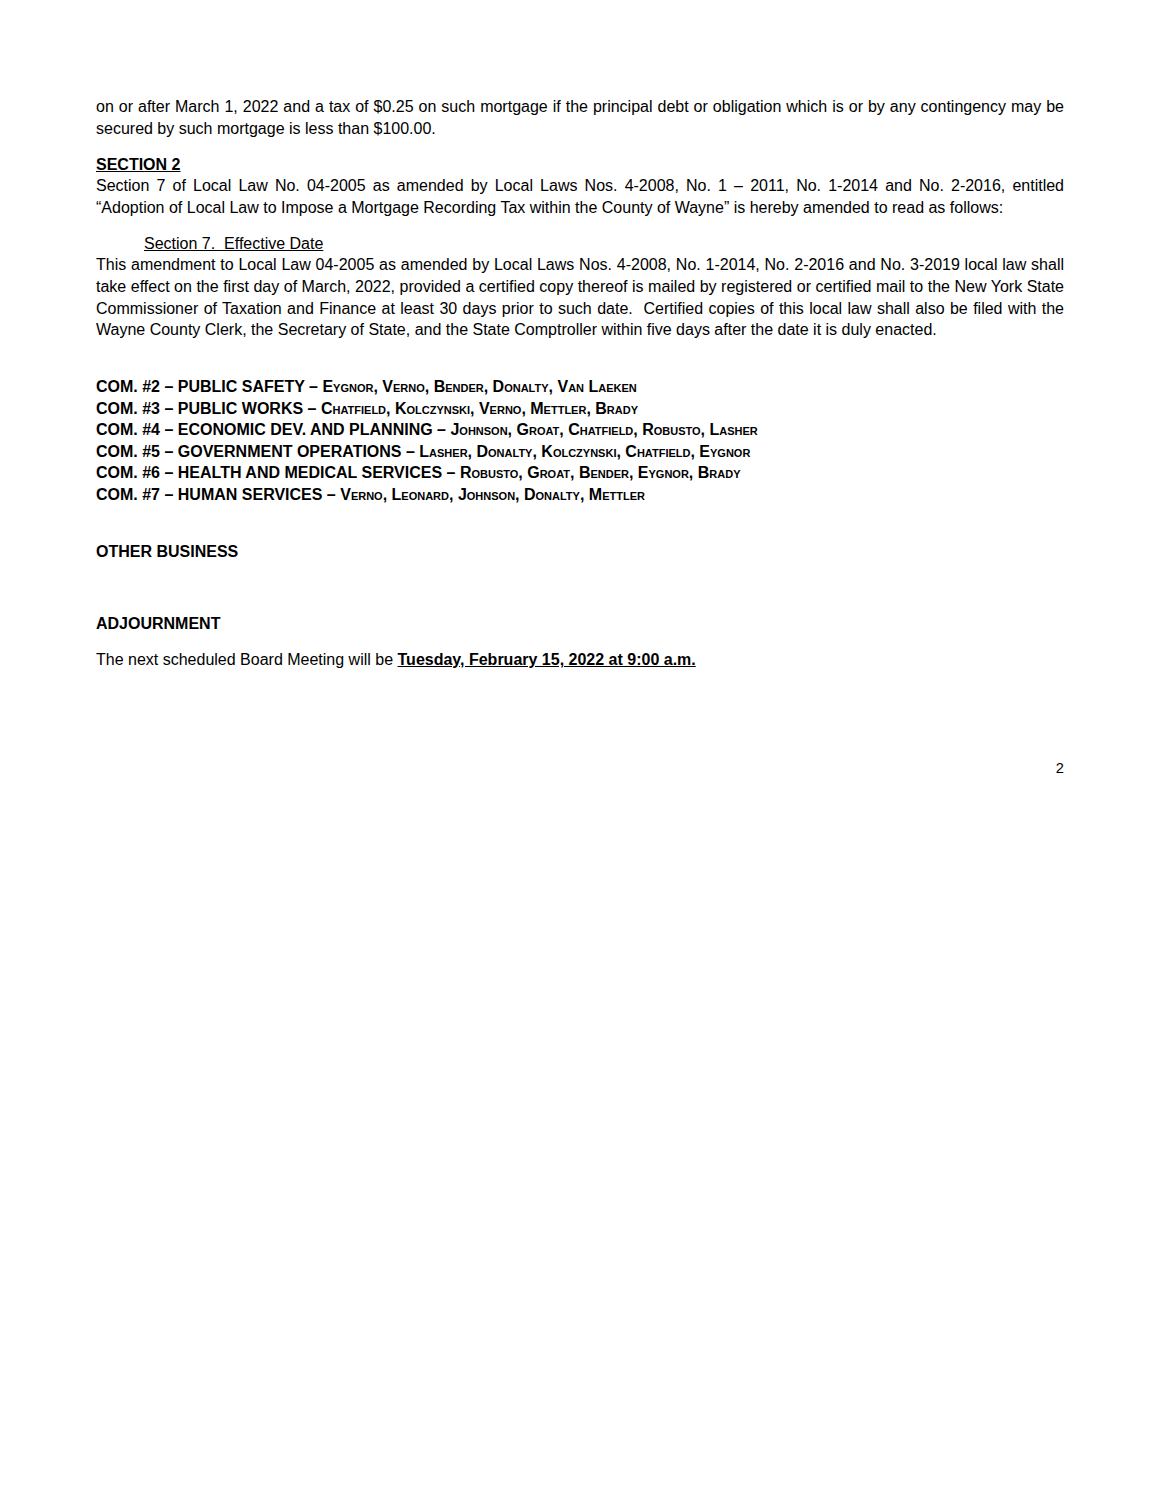on or after March 1, 2022 and a tax of $0.25 on such mortgage if the principal debt or obligation which is or by any contingency may be secured by such mortgage is less than $100.00.
SECTION 2
Section 7 of Local Law No. 04-2005 as amended by Local Laws Nos. 4-2008, No. 1 – 2011, No. 1-2014 and No. 2-2016, entitled “Adoption of Local Law to Impose a Mortgage Recording Tax within the County of Wayne” is hereby amended to read as follows:
Section 7. Effective Date
This amendment to Local Law 04-2005 as amended by Local Laws Nos. 4-2008, No. 1-2014, No. 2-2016 and No. 3-2019 local law shall take effect on the first day of March, 2022, provided a certified copy thereof is mailed by registered or certified mail to the New York State Commissioner of Taxation and Finance at least 30 days prior to such date. Certified copies of this local law shall also be filed with the Wayne County Clerk, the Secretary of State, and the State Comptroller within five days after the date it is duly enacted.
COM. #2 – PUBLIC SAFETY – Eygnor, Verno, Bender, Donalty, Van Laeken
COM. #3 – PUBLIC WORKS – Chatfield, Kolczynski, Verno, Mettler, Brady
COM. #4 – ECONOMIC DEV. AND PLANNING – Johnson, Groat, Chatfield, Robusto, Lasher
COM. #5 – GOVERNMENT OPERATIONS – Lasher, Donalty, Kolczynski, Chatfield, Eygnor
COM. #6 – HEALTH AND MEDICAL SERVICES – Robusto, Groat, Bender, Eygnor, Brady
COM. #7 – HUMAN SERVICES – Verno, Leonard, Johnson, Donalty, Mettler
OTHER BUSINESS
ADJOURNMENT
The next scheduled Board Meeting will be Tuesday, February 15, 2022 at 9:00 a.m.
2